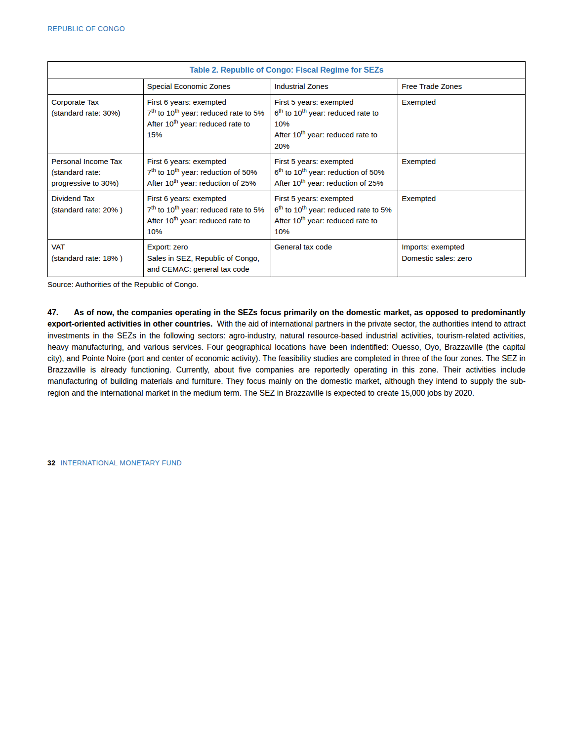REPUBLIC OF CONGO
Table 2. Republic of Congo: Fiscal Regime for SEZs
| | Special Economic Zones | Industrial Zones | Free Trade Zones |
| Corporate Tax (standard rate: 30%) | First 6 years: exempted 7 th to 10 th year: reduced rate to 5% After 10 th year: reduced rate to 15% | First 5 years: exempted 6 th to 10 th year: reduced rate to 10% After 10 th year: reduced rate to 20% | Exempted |
| Personal Income Tax (standard rate: progressive to 30%) | First 6 years: exempted 7 th to 10 th year: reduction of 50% After 10 th year: reduction of 25% | First 5 years: exempted 6 th to 10 th year: reduction of 50% After 10 th year: reduction of 25% | Exempted |
| Dividend Tax (standard rate: 20% ) | First 6 years: exempted 7 th to 10 th year: reduced rate to 5% After 10 th year: reduced rate to 10% | First 5 years: exempted 6 th to 10 th year: reduced rate to 5% After 10 th year: reduced rate to 10% | Exempted |
| VAT (standard rate: 18% ) | Export: zero Sales in SEZ, Republic of Congo, and CEMAC: general tax code | General tax code | Imports: exempted Domestic sales: zero |
Source: Authorities of the Republic of Congo.
47. As of now, the companies operating in the SEZs focus primarily on the domestic market, as opposed to predominantly export-oriented activities in other countries. With the aid of international partners in the private sector, the authorities intend to attract investments in the SEZs in the following sectors: agro-industry, natural resource-based industrial activities, tourism-related activities, heavy manufacturing, and various services. Four geographical locations have been indentified: Ouesso, Oyo, Brazzaville (the capital city), and Pointe Noire (port and center of economic activity). The feasibility studies are completed in three of the four zones. The SEZ in Brazzaville is already functioning. Currently, about five companies are reportedly operating in this zone. Their activities include manufacturing of building materials and furniture. They focus mainly on the domestic market, although they intend to supply the sub-region and the international market in the medium term. The SEZ in Brazzaville is expected to create 15,000 jobs by 2020.
32 INTERNATIONAL MONETARY FUND